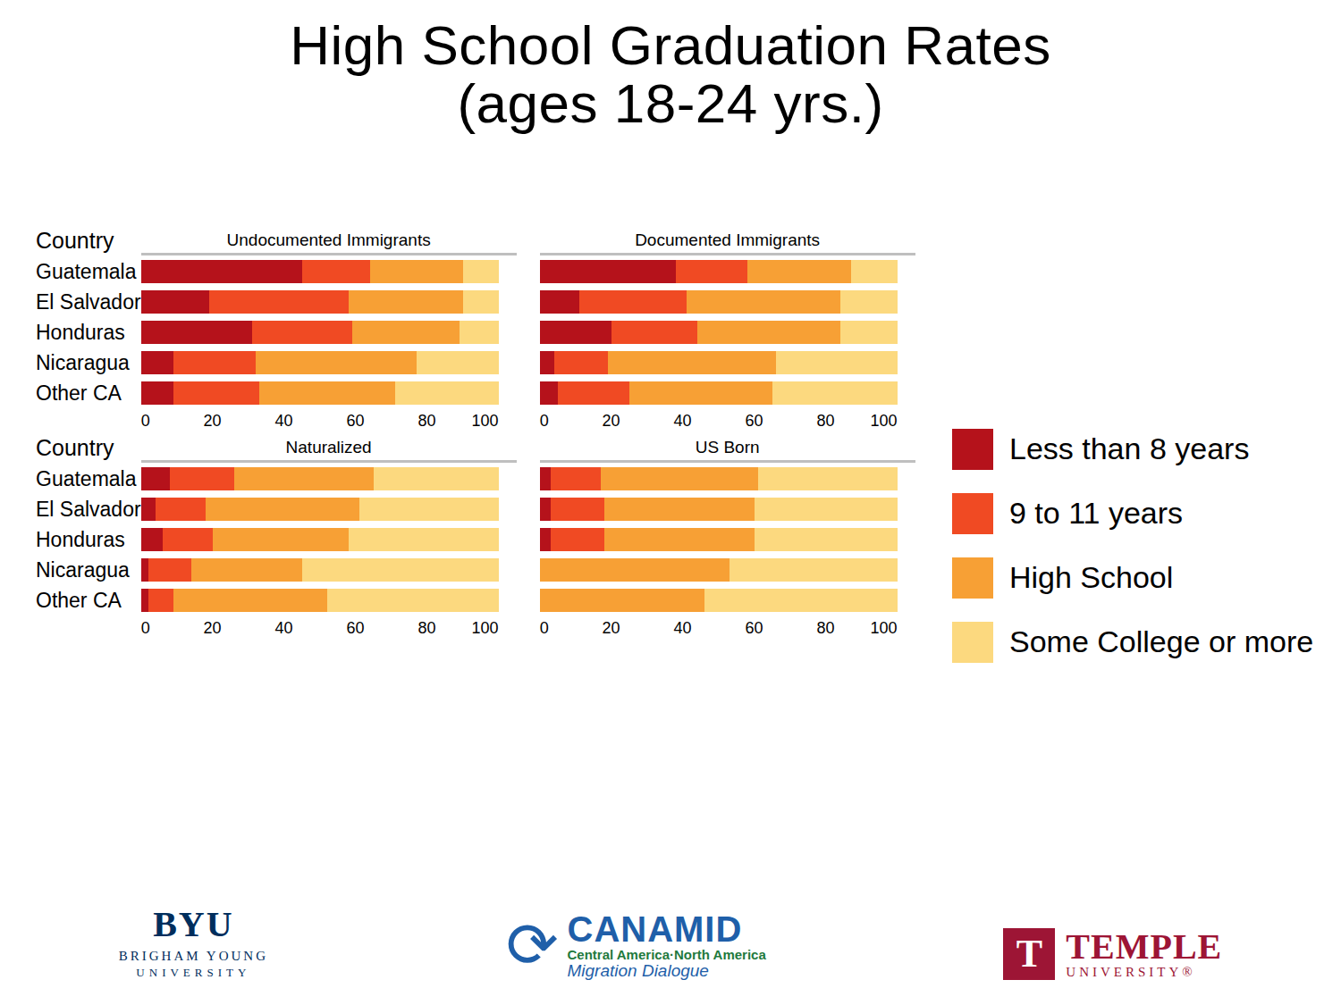High School Graduation Rates(ages 18-24 yrs.)
| Country | Undocumented Immigrants | | Documented Immigrants |
| Guatemala | | | |
| El Salvador | | | |
| Honduras | | | |
| Nicaragua | | | |
| Other CA | | | |
| | 0 20 40 60 80 100 | | 0 20 40 60 80 100 |
| Country | Naturalized | | US Born |
| Guatemala | | | |
| El Salvador | | | |
| Honduras | | | |
| Nicaragua | | | |
| Other CA | | | |
| | 0 20 40 60 80 100 | | 0 20 40 60 80 100 |
Less than 8 years
9 to 11 years
High School
Some College or more
BYU
BRIGHAM YOUNG
UNIVERSITY
⟳
CANAMID
Central America·North America
Migration Dialogue
T
TEMPLE
UNIVERSITY®